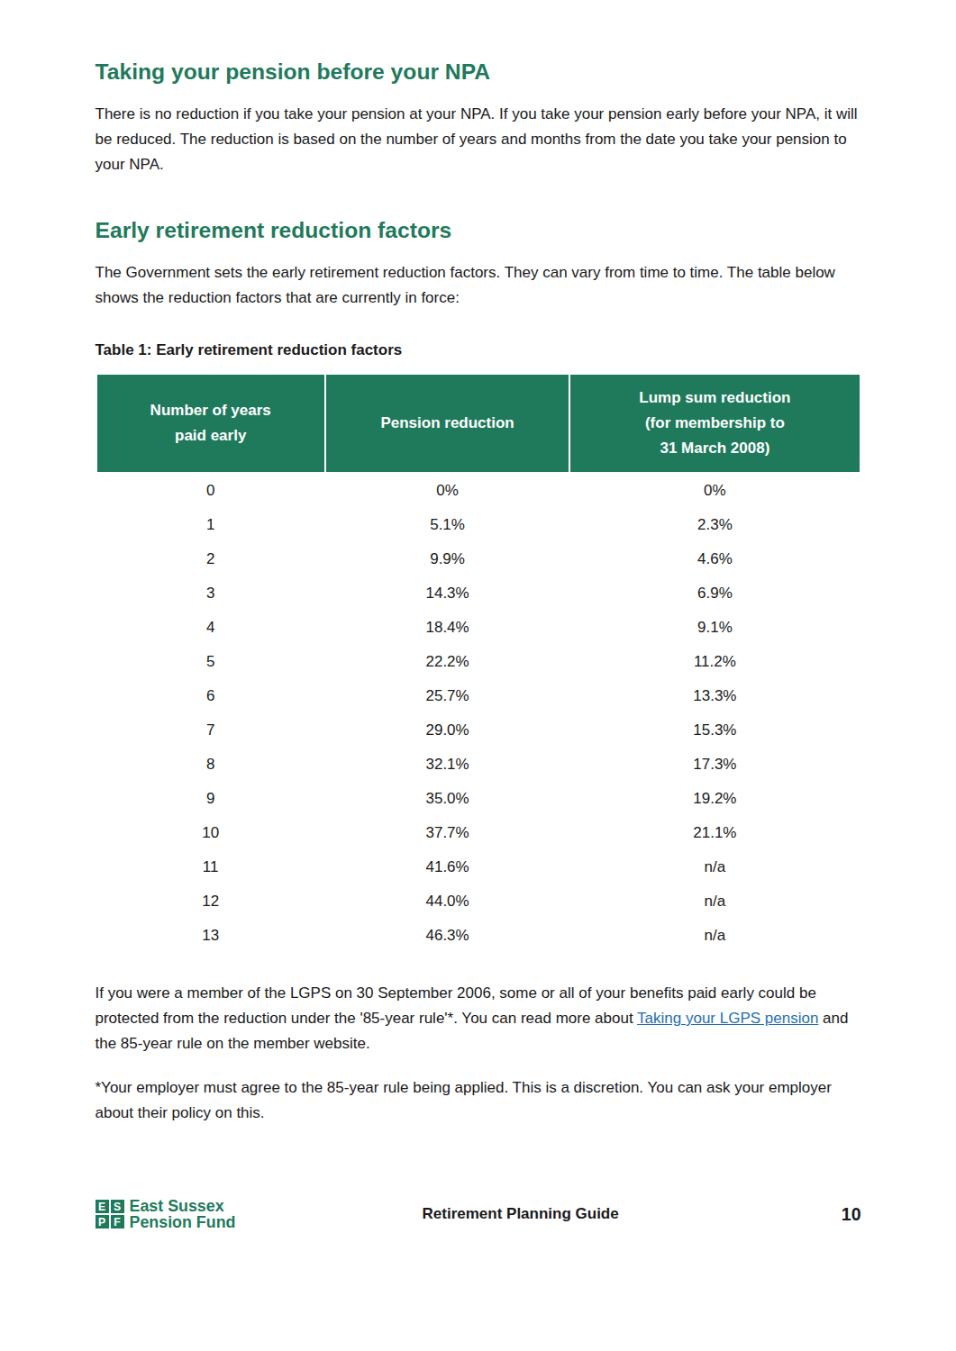Taking your pension before your NPA
There is no reduction if you take your pension at your NPA. If you take your pension early before your NPA, it will be reduced. The reduction is based on the number of years and months from the date you take your pension to your NPA.
Early retirement reduction factors
The Government sets the early retirement reduction factors. They can vary from time to time. The table below shows the reduction factors that are currently in force:
Table 1: Early retirement reduction factors
| Number of years paid early | Pension reduction | Lump sum reduction (for membership to 31 March 2008) |
| --- | --- | --- |
| 0 | 0% | 0% |
| 1 | 5.1% | 2.3% |
| 2 | 9.9% | 4.6% |
| 3 | 14.3% | 6.9% |
| 4 | 18.4% | 9.1% |
| 5 | 22.2% | 11.2% |
| 6 | 25.7% | 13.3% |
| 7 | 29.0% | 15.3% |
| 8 | 32.1% | 17.3% |
| 9 | 35.0% | 19.2% |
| 10 | 37.7% | 21.1% |
| 11 | 41.6% | n/a |
| 12 | 44.0% | n/a |
| 13 | 46.3% | n/a |
If you were a member of the LGPS on 30 September 2006, some or all of your benefits paid early could be protected from the reduction under the '85-year rule'*. You can read more about Taking your LGPS pension and the 85-year rule on the member website.
*Your employer must agree to the 85-year rule being applied. This is a discretion. You can ask your employer about their policy on this.
ES PF
East Sussex
Pension Fund
Retirement Planning Guide
10